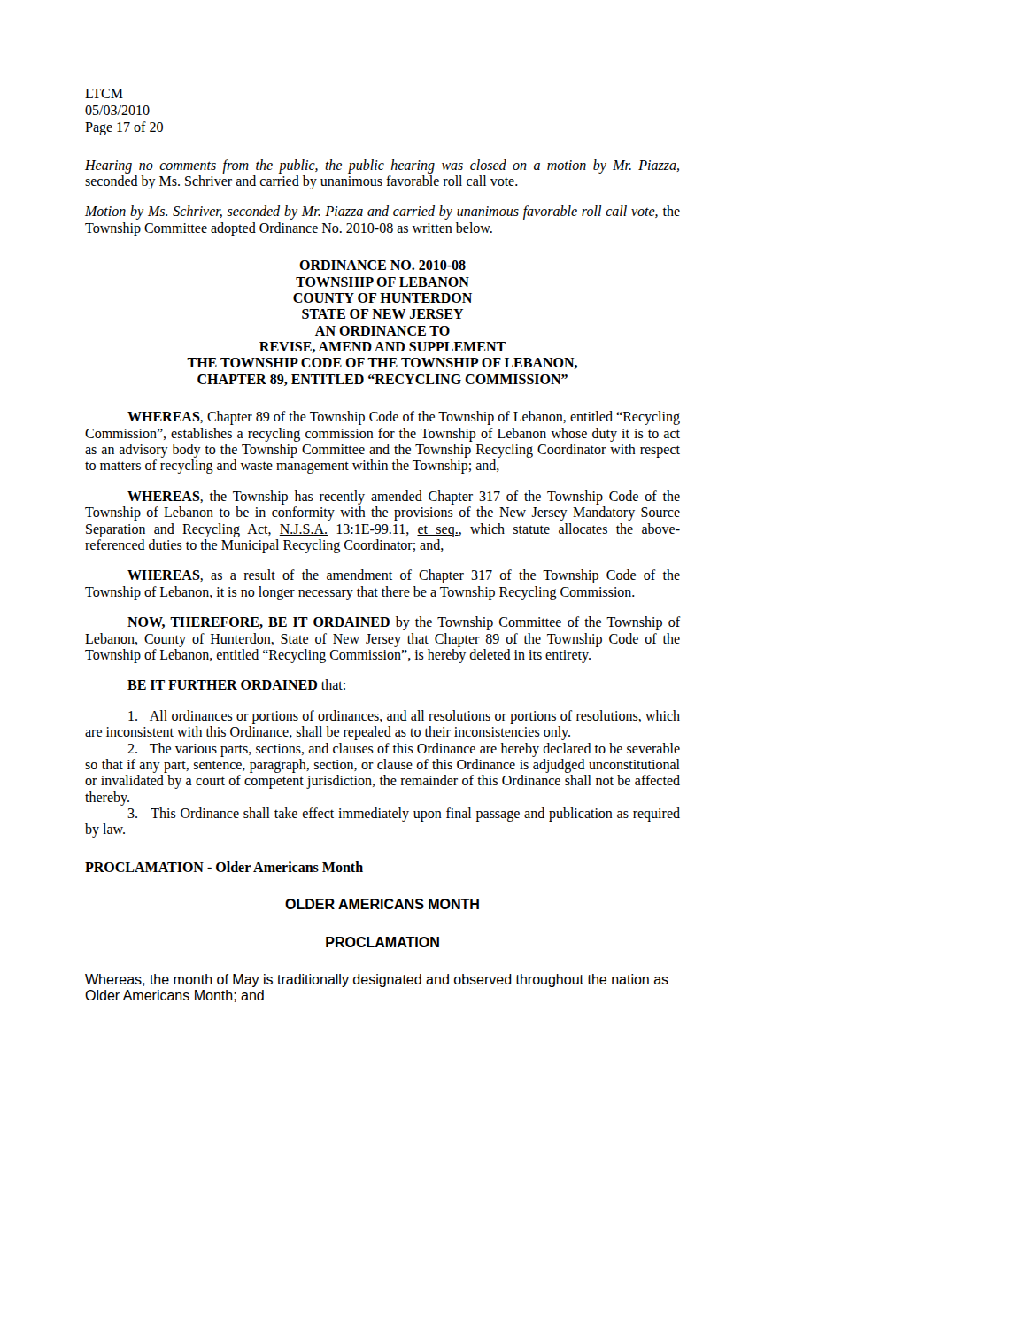LTCM
05/03/2010
Page 17 of 20
Hearing no comments from the public, the public hearing was closed on a motion by Mr. Piazza, seconded by Ms. Schriver and carried by unanimous favorable roll call vote.
Motion by Ms. Schriver, seconded by Mr. Piazza and carried by unanimous favorable roll call vote, the Township Committee adopted Ordinance No. 2010-08 as written below.
ORDINANCE NO. 2010-08
TOWNSHIP OF LEBANON
COUNTY OF HUNTERDON
STATE OF NEW JERSEY
AN ORDINANCE TO
REVISE, AMEND AND SUPPLEMENT
THE TOWNSHIP CODE OF THE TOWNSHIP OF LEBANON,
CHAPTER 89, ENTITLED “RECYCLING COMMISSION”
WHEREAS, Chapter 89 of the Township Code of the Township of Lebanon, entitled “Recycling Commission”, establishes a recycling commission for the Township of Lebanon whose duty it is to act as an advisory body to the Township Committee and the Township Recycling Coordinator with respect to matters of recycling and waste management within the Township; and,
WHEREAS, the Township has recently amended Chapter 317 of the Township Code of the Township of Lebanon to be in conformity with the provisions of the New Jersey Mandatory Source Separation and Recycling Act, N.J.S.A. 13:1E-99.11, et seq., which statute allocates the above-referenced duties to the Municipal Recycling Coordinator; and,
WHEREAS, as a result of the amendment of Chapter 317 of the Township Code of the Township of Lebanon, it is no longer necessary that there be a Township Recycling Commission.
NOW, THEREFORE, BE IT ORDAINED by the Township Committee of the Township of Lebanon, County of Hunterdon, State of New Jersey that Chapter 89 of the Township Code of the Township of Lebanon, entitled “Recycling Commission”, is hereby deleted in its entirety.
BE IT FURTHER ORDAINED that:
1. All ordinances or portions of ordinances, and all resolutions or portions of resolutions, which are inconsistent with this Ordinance, shall be repealed as to their inconsistencies only.
2. The various parts, sections, and clauses of this Ordinance are hereby declared to be severable so that if any part, sentence, paragraph, section, or clause of this Ordinance is adjudged unconstitutional or invalidated by a court of competent jurisdiction, the remainder of this Ordinance shall not be affected thereby.
3. This Ordinance shall take effect immediately upon final passage and publication as required by law.
PROCLAMATION - Older Americans Month
OLDER AMERICANS MONTH
PROCLAMATION
Whereas, the month of May is traditionally designated and observed throughout the nation as Older Americans Month; and